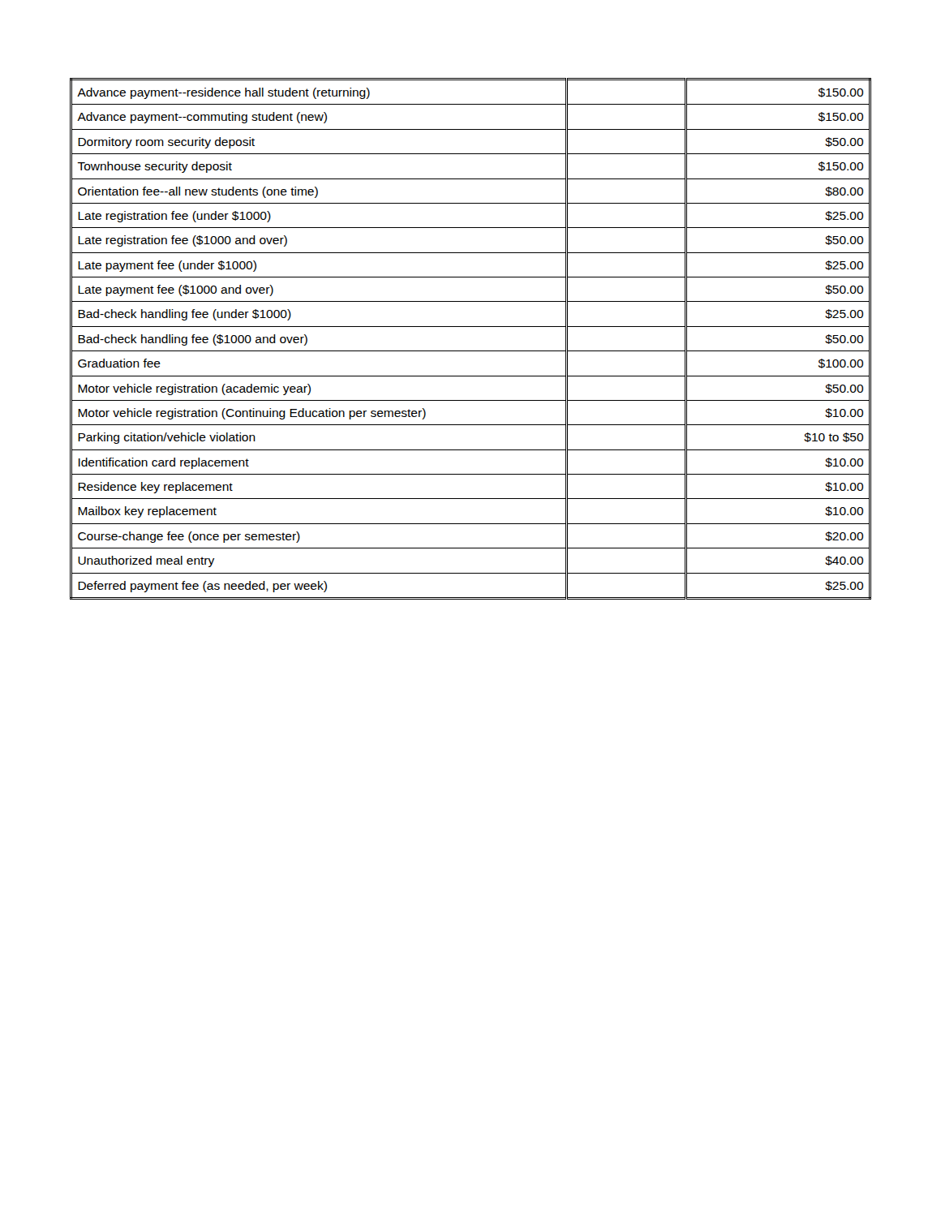| Advance payment--residence hall student (returning) | | $150.00 |
| Advance payment--commuting student (new) | | $150.00 |
| Dormitory room security deposit | | $50.00 |
| Townhouse security deposit | | $150.00 |
| Orientation fee--all new students (one time) | | $80.00 |
| Late registration fee (under $1000) | | $25.00 |
| Late registration fee ($1000 and over) | | $50.00 |
| Late payment fee (under $1000) | | $25.00 |
| Late payment fee ($1000 and over) | | $50.00 |
| Bad-check handling fee (under $1000) | | $25.00 |
| Bad-check handling fee ($1000 and over) | | $50.00 |
| Graduation fee | | $100.00 |
| Motor vehicle registration (academic year) | | $50.00 |
| Motor vehicle registration (Continuing Education per semester) | | $10.00 |
| Parking citation/vehicle violation | | $10 to $50 |
| Identification card replacement | | $10.00 |
| Residence key replacement | | $10.00 |
| Mailbox key replacement | | $10.00 |
| Course-change fee (once per semester) | | $20.00 |
| Unauthorized meal entry | | $40.00 |
| Deferred payment fee (as needed, per week) | | $25.00 |